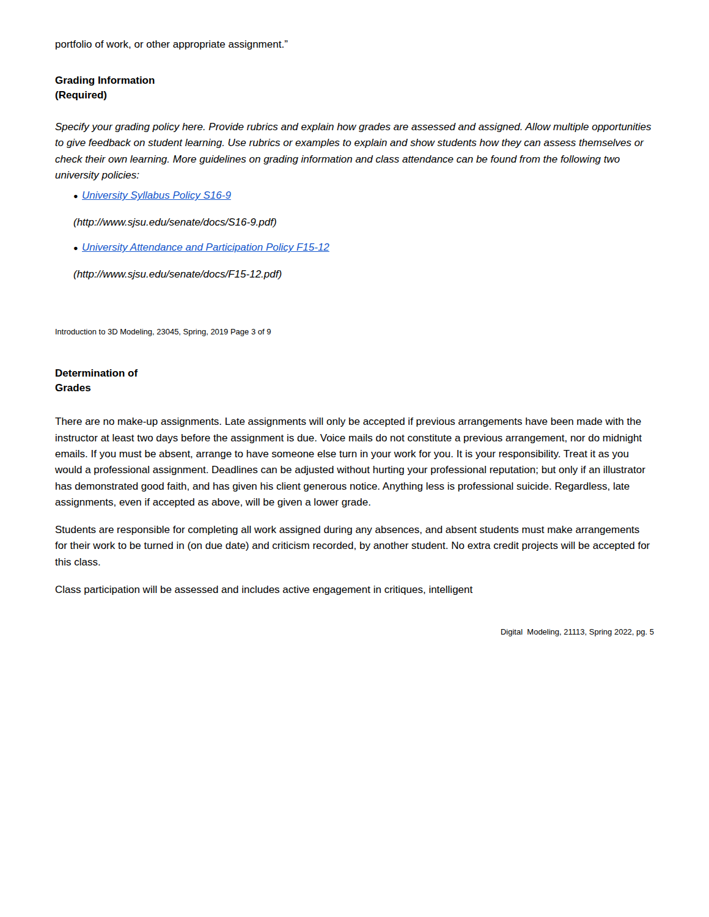portfolio of work, or other appropriate assignment.”
Grading Information
(Required)
Specify your grading policy here. Provide rubrics and explain how grades are assessed and assigned. Allow multiple opportunities to give feedback on student learning. Use rubrics or examples to explain and show students how they can assess themselves or check their own learning. More guidelines on grading information and class attendance can be found from the following two university policies:
University Syllabus Policy S16-9
(http://www.sjsu.edu/senate/docs/S16-9.pdf)
University Attendance and Participation Policy F15-12
(http://www.sjsu.edu/senate/docs/F15-12.pdf)
Introduction to 3D Modeling, 23045, Spring, 2019 Page 3 of 9
Determination of
Grades
There are no make-up assignments. Late assignments will only be accepted if previous arrangements have been made with the instructor at least two days before the assignment is due. Voice mails do not constitute a previous arrangement, nor do midnight emails. If you must be absent, arrange to have someone else turn in your work for you. It is your responsibility. Treat it as you would a professional assignment. Deadlines can be adjusted without hurting your professional reputation; but only if an illustrator has demonstrated good faith, and has given his client generous notice. Anything less is professional suicide. Regardless, late assignments, even if accepted as above, will be given a lower grade.
Students are responsible for completing all work assigned during any absences, and absent students must make arrangements for their work to be turned in (on due date) and criticism recorded, by another student. No extra credit projects will be accepted for this class.
Class participation will be assessed and includes active engagement in critiques, intelligent
Digital Modeling, 21113, Spring 2022, pg. 5